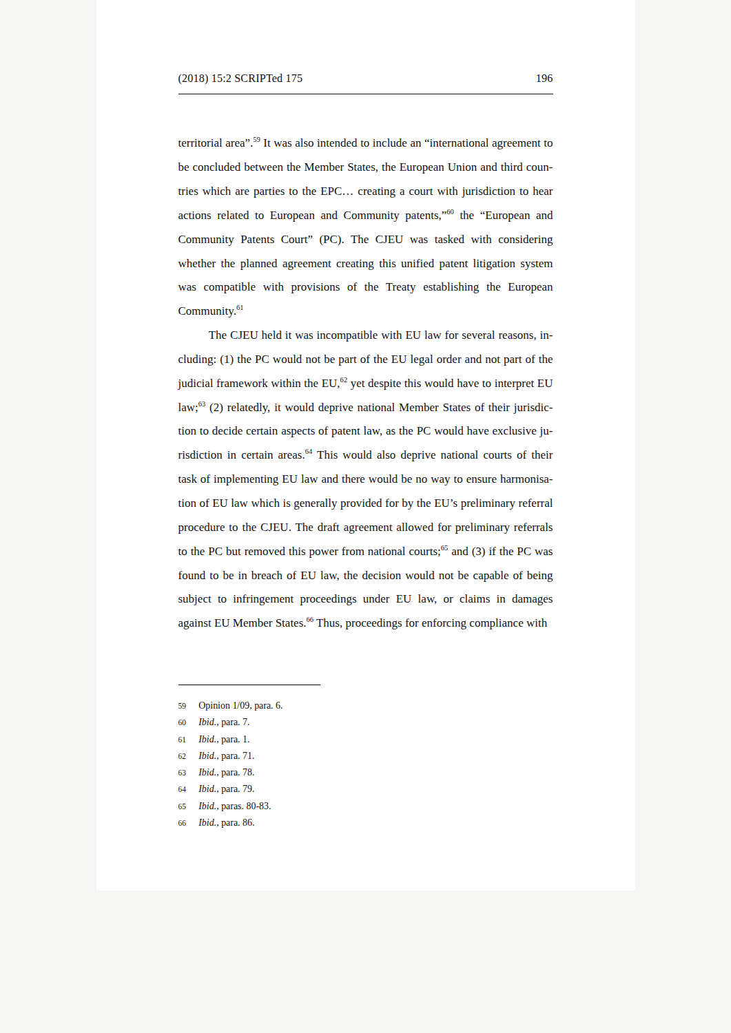(2018) 15:2 SCRIPTed 175 196
territorial area”.59 It was also intended to include an “international agreement to be concluded between the Member States, the European Union and third countries which are parties to the EPC… creating a court with jurisdiction to hear actions related to European and Community patents,”60 the “European and Community Patents Court” (PC). The CJEU was tasked with considering whether the planned agreement creating this unified patent litigation system was compatible with provisions of the Treaty establishing the European Community.61
The CJEU held it was incompatible with EU law for several reasons, including: (1) the PC would not be part of the EU legal order and not part of the judicial framework within the EU,62 yet despite this would have to interpret EU law;63 (2) relatedly, it would deprive national Member States of their jurisdiction to decide certain aspects of patent law, as the PC would have exclusive jurisdiction in certain areas.64 This would also deprive national courts of their task of implementing EU law and there would be no way to ensure harmonisation of EU law which is generally provided for by the EU’s preliminary referral procedure to the CJEU. The draft agreement allowed for preliminary referrals to the PC but removed this power from national courts;65 and (3) if the PC was found to be in breach of EU law, the decision would not be capable of being subject to infringement proceedings under EU law, or claims in damages against EU Member States.66 Thus, proceedings for enforcing compliance with
59 Opinion 1/09, para. 6.
60 Ibid., para. 7.
61 Ibid., para. 1.
62 Ibid., para. 71.
63 Ibid., para. 78.
64 Ibid., para. 79.
65 Ibid., paras. 80-83.
66 Ibid., para. 86.